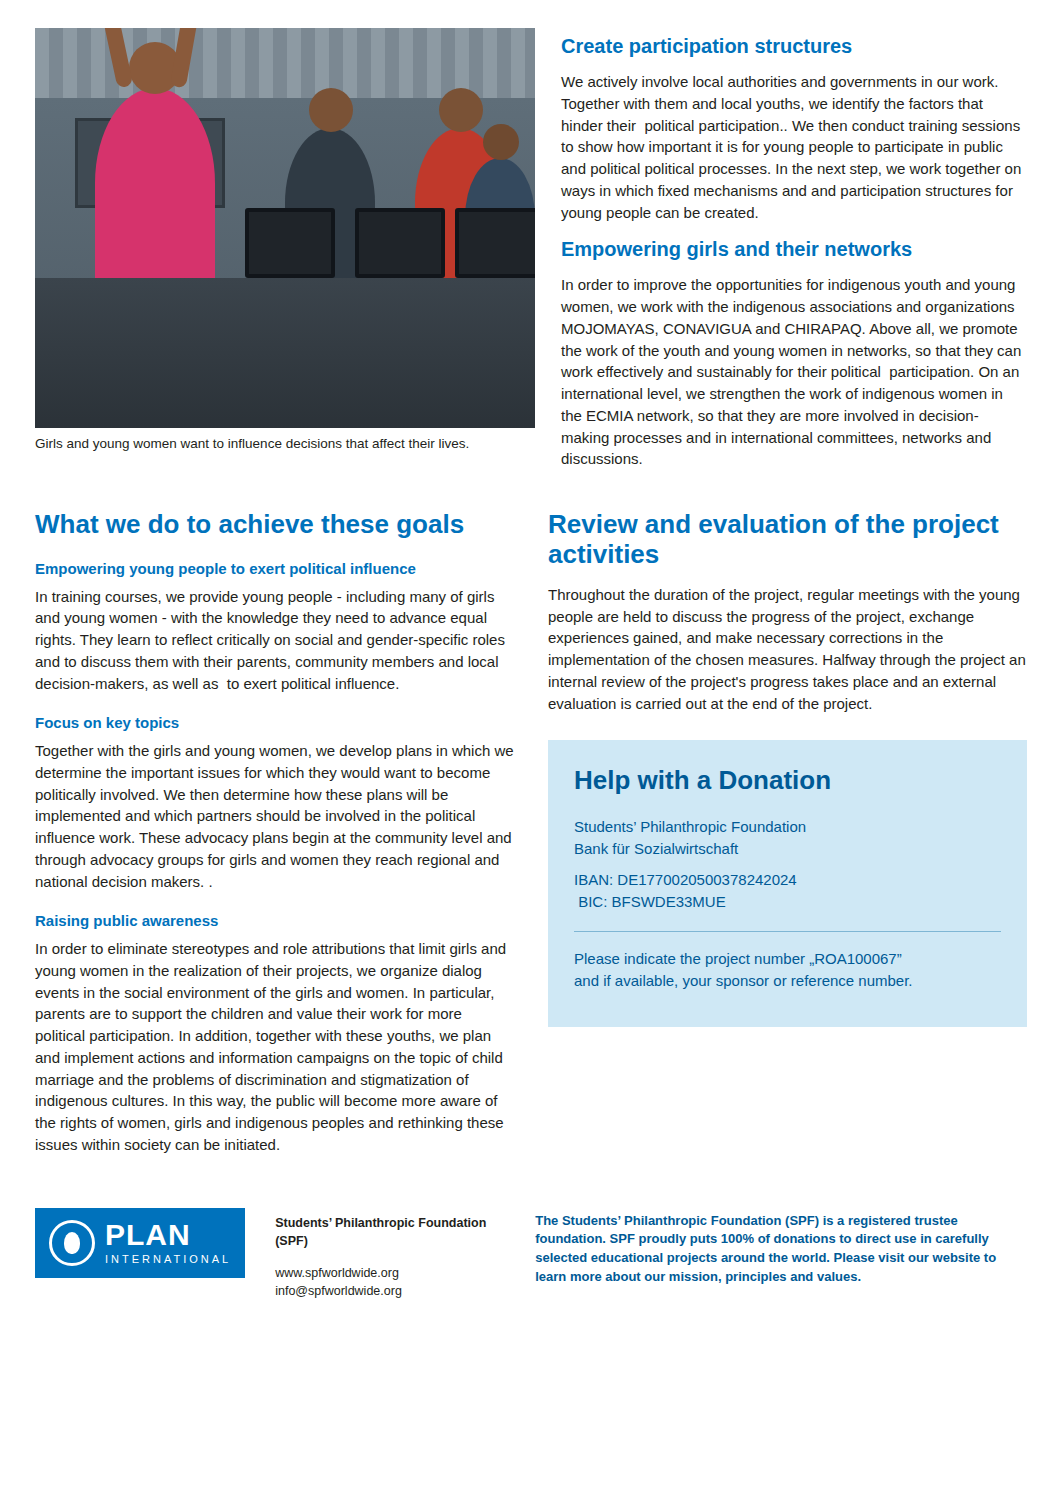Girls and young women want to influence decisions that affect their lives.
Create participation structures
We actively involve local authorities and governments in our work. Together with them and local youths, we identify the factors that hinder their political participation.. We then conduct training sessions to show how important it is for young people to participate in public and political political processes. In the next step, we work together on ways in which fixed mechanisms and and participation structures for young people can be created.
Empowering girls and their networks
In order to improve the opportunities for indigenous youth and young women, we work with the indigenous associations and organizations MOJOMAYAS, CONAVIGUA and CHIRAPAQ. Above all, we promote the work of the youth and young women in networks, so that they can work effectively and sustainably for their political participation. On an international level, we strengthen the work of indigenous women in the ECMIA network, so that they are more involved in decision-making processes and in international committees, networks and discussions.
What we do to achieve these goals
Empowering young people to exert political influence
In training courses, we provide young people - including many of girls and young women - with the knowledge they need to advance equal rights. They learn to reflect critically on social and gender-specific roles and to discuss them with their parents, community members and local decision-makers, as well as to exert political influence.
Focus on key topics
Together with the girls and young women, we develop plans in which we determine the important issues for which they would want to become politically involved. We then determine how these plans will be implemented and which partners should be involved in the political influence work. These advocacy plans begin at the community level and through advocacy groups for girls and women they reach regional and national decision makers. .
Raising public awareness
In order to eliminate stereotypes and role attributions that limit girls and young women in the realization of their projects, we organize dialog events in the social environment of the girls and women. In particular, parents are to support the children and value their work for more political participation. In addition, together with these youths, we plan and implement actions and information campaigns on the topic of child marriage and the problems of discrimination and stigmatization of indigenous cultures. In this way, the public will become more aware of the rights of women, girls and indigenous peoples and rethinking these issues within society can be initiated.
Review and evaluation of the project activities
Throughout the duration of the project, regular meetings with the young people are held to discuss the progress of the project, exchange experiences gained, and make necessary corrections in the implementation of the chosen measures. Halfway through the project an internal review of the project's progress takes place and an external evaluation is carried out at the end of the project.
Help with a Donation
Students’ Philanthropic Foundation
Bank für Sozialwirtschaft
IBAN: DE1770020500378242024
BIC: BFSWDE33MUE
Please indicate the project number „ROA100067”
and if available, your sponsor or reference number.
PLAN
INTERNATIONAL
Students’ Philanthropic Foundation (SPF)
www.spfworldwide.org
info@spfworldwide.org
The Students’ Philanthropic Foundation (SPF) is a registered trustee foundation. SPF proudly puts 100% of donations to direct use in carefully selected educational projects around the world. Please visit our website to learn more about our mission, principles and values.